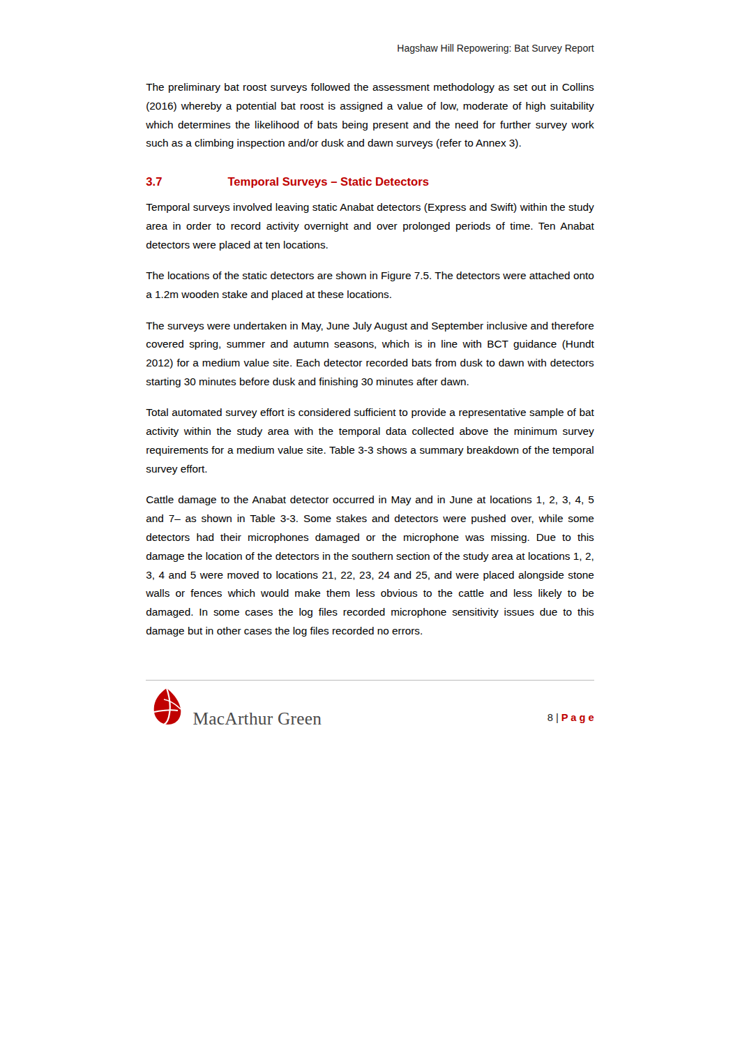Hagshaw Hill Repowering: Bat Survey Report
The preliminary bat roost surveys followed the assessment methodology as set out in Collins (2016) whereby a potential bat roost is assigned a value of low, moderate of high suitability which determines the likelihood of bats being present and the need for further survey work such as a climbing inspection and/or dusk and dawn surveys (refer to Annex 3).
3.7 Temporal Surveys – Static Detectors
Temporal surveys involved leaving static Anabat detectors (Express and Swift) within the study area in order to record activity overnight and over prolonged periods of time. Ten Anabat detectors were placed at ten locations.
The locations of the static detectors are shown in Figure 7.5. The detectors were attached onto a 1.2m wooden stake and placed at these locations.
The surveys were undertaken in May, June July August and September inclusive and therefore covered spring, summer and autumn seasons, which is in line with BCT guidance (Hundt 2012) for a medium value site. Each detector recorded bats from dusk to dawn with detectors starting 30 minutes before dusk and finishing 30 minutes after dawn.
Total automated survey effort is considered sufficient to provide a representative sample of bat activity within the study area with the temporal data collected above the minimum survey requirements for a medium value site. Table 3-3 shows a summary breakdown of the temporal survey effort.
Cattle damage to the Anabat detector occurred in May and in June at locations 1, 2, 3, 4, 5 and 7– as shown in Table 3-3. Some stakes and detectors were pushed over, while some detectors had their microphones damaged or the microphone was missing. Due to this damage the location of the detectors in the southern section of the study area at locations 1, 2, 3, 4 and 5 were moved to locations 21, 22, 23, 24 and 25, and were placed alongside stone walls or fences which would make them less obvious to the cattle and less likely to be damaged. In some cases the log files recorded microphone sensitivity issues due to this damage but in other cases the log files recorded no errors.
MacArthur Green
8 | P a g e